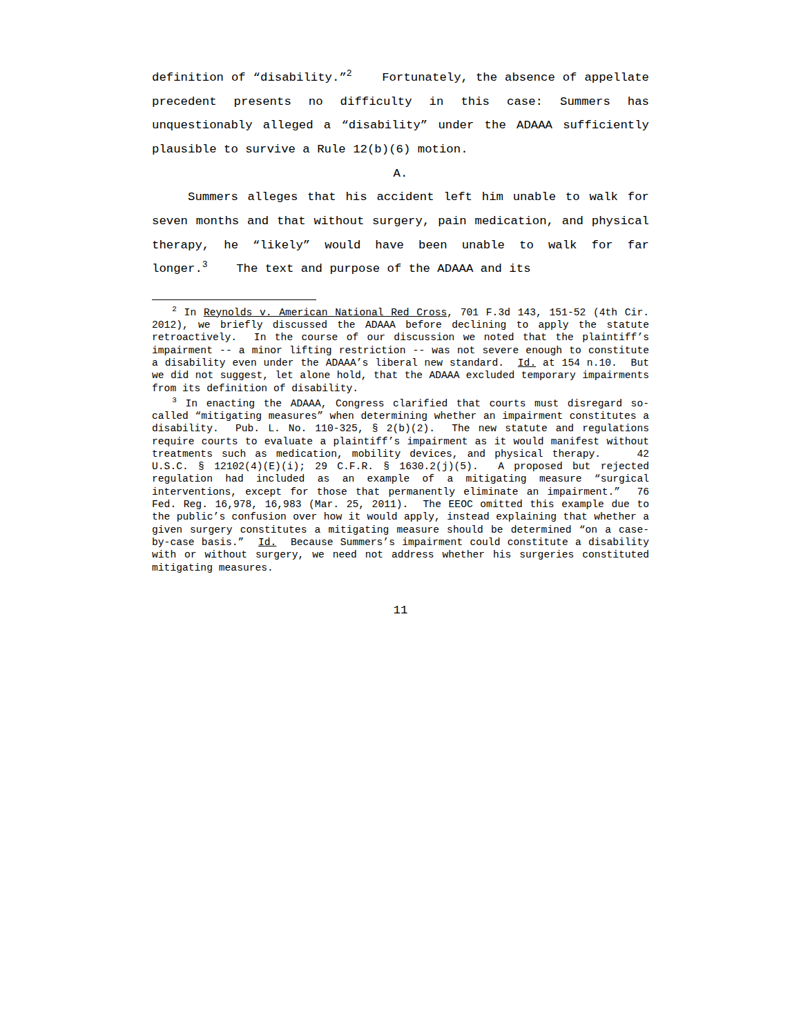definition of “disability.”2 Fortunately, the absence of appellate precedent presents no difficulty in this case: Summers has unquestionably alleged a “disability” under the ADAAA sufficiently plausible to survive a Rule 12(b)(6) motion.
A.
Summers alleges that his accident left him unable to walk for seven months and that without surgery, pain medication, and physical therapy, he “likely” would have been unable to walk for far longer.3 The text and purpose of the ADAAA and its
2 In Reynolds v. American National Red Cross, 701 F.3d 143, 151-52 (4th Cir. 2012), we briefly discussed the ADAAA before declining to apply the statute retroactively. In the course of our discussion we noted that the plaintiff’s impairment -- a minor lifting restriction -- was not severe enough to constitute a disability even under the ADAAA’s liberal new standard. Id. at 154 n.10. But we did not suggest, let alone hold, that the ADAAA excluded temporary impairments from its definition of disability.
3 In enacting the ADAAA, Congress clarified that courts must disregard so-called “mitigating measures” when determining whether an impairment constitutes a disability. Pub. L. No. 110-325, § 2(b)(2). The new statute and regulations require courts to evaluate a plaintiff’s impairment as it would manifest without treatments such as medication, mobility devices, and physical therapy. 42 U.S.C. § 12102(4)(E)(i); 29 C.F.R. § 1630.2(j)(5). A proposed but rejected regulation had included as an example of a mitigating measure “surgical interventions, except for those that permanently eliminate an impairment.” 76 Fed. Reg. 16,978, 16,983 (Mar. 25, 2011). The EEOC omitted this example due to the public’s confusion over how it would apply, instead explaining that whether a given surgery constitutes a mitigating measure should be determined “on a case-by-case basis.” Id. Because Summers’s impairment could constitute a disability with or without surgery, we need not address whether his surgeries constituted mitigating measures.
11